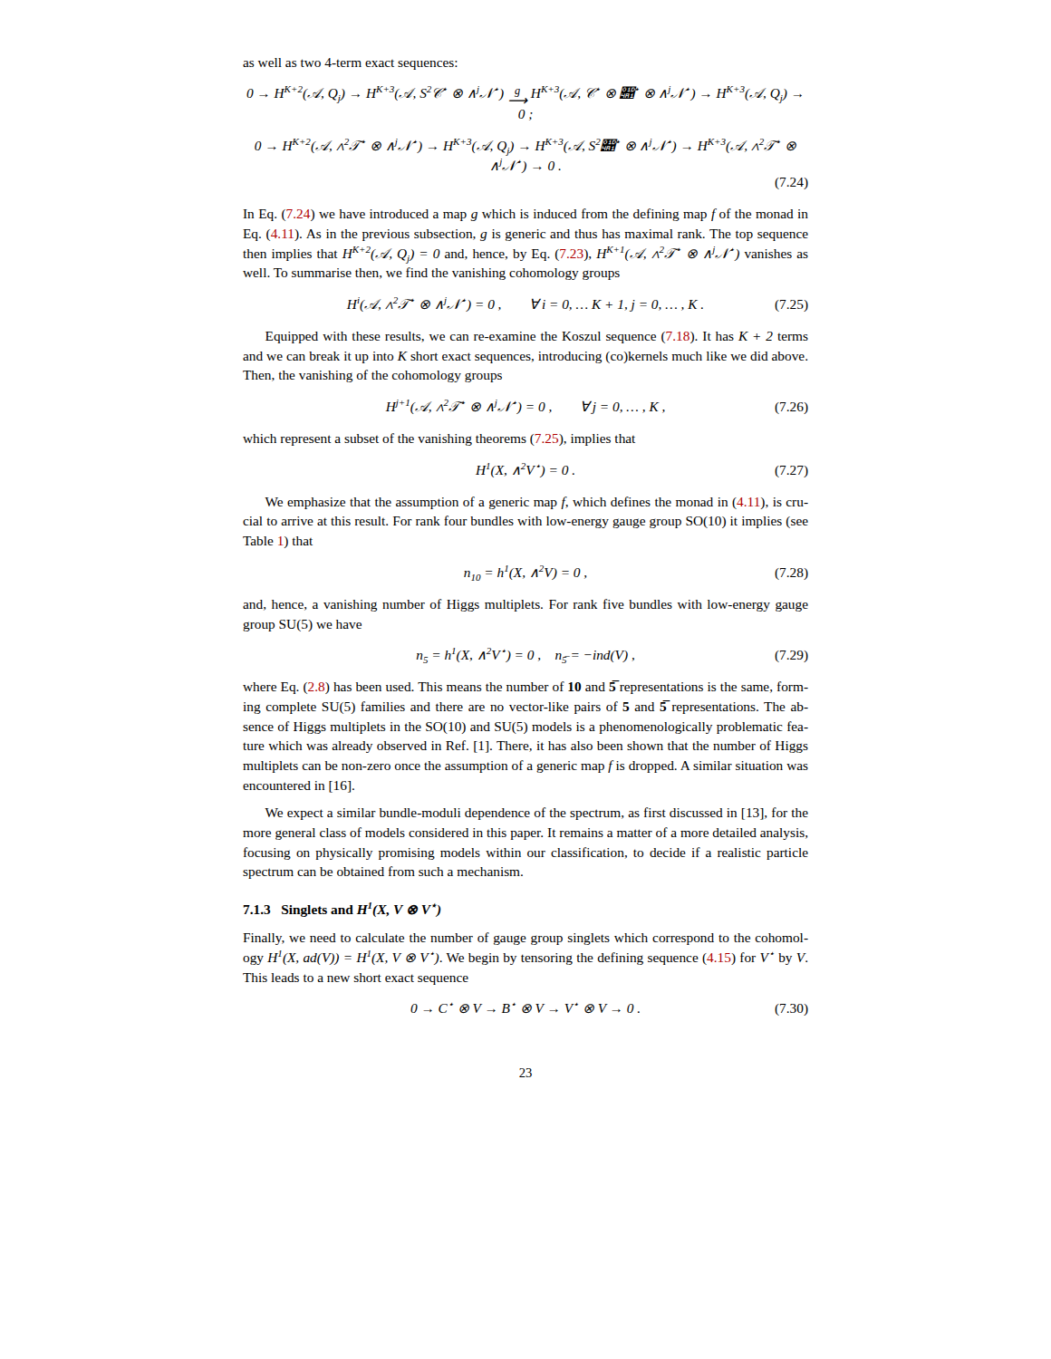as well as two 4-term exact sequences:
0 → HK+2(𝒜, Qj) → HK+3(𝒜, S2𝒞⋆ ⊗ ∧j𝒩⋆) g⟶ HK+3(𝒜, 𝒞⋆ ⊗ 𝒡⋆ ⊗ ∧j𝒩⋆) → HK+3(𝒜, Qj) → 0 ;
0 → HK+2(𝒜, ∧2𝒯⋆ ⊗ ∧j𝒩⋆) → HK+3(𝒜, Qj) → HK+3(𝒜, S2𝒡⋆ ⊗ ∧j𝒩⋆) → HK+3(𝒜, ∧2𝒯⋆ ⊗ ∧j𝒩⋆) → 0 . (7.24)
In Eq. (7.24) we have introduced a map g which is induced from the defining map f of the monad in Eq. (4.11). As in the previous subsection, g is generic and thus has maximal rank. The top sequence then implies that HK+2(𝒜, Qj) = 0 and, hence, by Eq. (7.23), HK+1(𝒜, ∧2𝒯⋆ ⊗ ∧j𝒩⋆) vanishes as well. To summarise then, we find the vanishing cohomology groups
Hi(𝒜, ∧2𝒯⋆ ⊗ ∧j𝒩⋆) = 0 , ∀ i = 0, … K + 1, j = 0, … , K . (7.25)
Equipped with these results, we can re-examine the Koszul sequence (7.18). It has K + 2 terms and we can break it up into K short exact sequences, introducing (co)kernels much like we did above. Then, the vanishing of the cohomology groups
Hj+1(𝒜, ∧2𝒯⋆ ⊗ ∧j𝒩⋆) = 0 , ∀ j = 0, … , K , (7.26)
which represent a subset of the vanishing theorems (7.25), implies that
H1(X, ∧2V⋆) = 0 . (7.27)
We emphasize that the assumption of a generic map f, which defines the monad in (4.11), is crucial to arrive at this result. For rank four bundles with low-energy gauge group SO(10) it implies (see Table 1) that
n10 = h1(X, ∧2V) = 0 , (7.28)
and, hence, a vanishing number of Higgs multiplets. For rank five bundles with low-energy gauge group SU(5) we have
n5 = h1(X, ∧2V⋆) = 0 , n5̅ = −ind(V) , (7.29)
where Eq. (2.8) has been used. This means the number of 10 and 5̅ representations is the same, forming complete SU(5) families and there are no vector-like pairs of 5 and 5̅ representations. The absence of Higgs multiplets in the SO(10) and SU(5) models is a phenomenologically problematic feature which was already observed in Ref. [1]. There, it has also been shown that the number of Higgs multiplets can be non-zero once the assumption of a generic map f is dropped. A similar situation was encountered in [16].
We expect a similar bundle-moduli dependence of the spectrum, as first discussed in [13], for the more general class of models considered in this paper. It remains a matter of a more detailed analysis, focusing on physically promising models within our classification, to decide if a realistic particle spectrum can be obtained from such a mechanism.
7.1.3 Singlets and H1(X, V ⊗ V⋆)
Finally, we need to calculate the number of gauge group singlets which correspond to the cohomology H1(X, ad(V)) = H1(X, V ⊗ V⋆). We begin by tensoring the defining sequence (4.15) for V⋆ by V. This leads to a new short exact sequence
0 → C⋆ ⊗ V → B⋆ ⊗ V → V⋆ ⊗ V → 0 . (7.30)
23